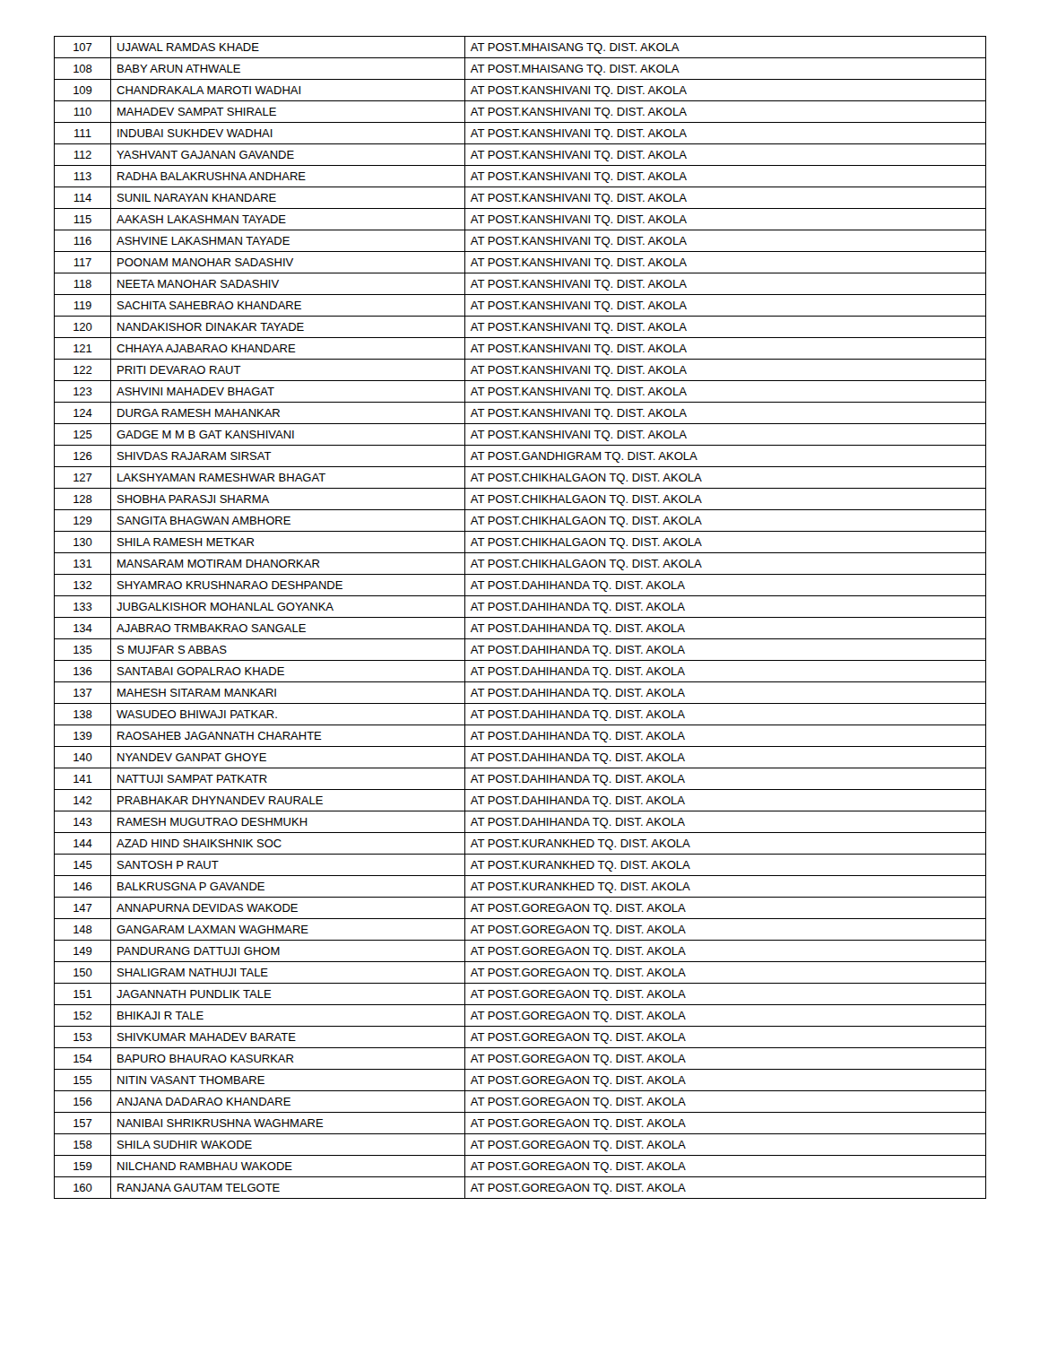| 107 | UJAWAL RAMDAS KHADE | AT POST.MHAISANG TQ. DIST. AKOLA |
| 108 | BABY ARUN ATHWALE | AT POST.MHAISANG TQ. DIST. AKOLA |
| 109 | CHANDRAKALA MAROTI WADHAI | AT POST.KANSHIVANI TQ. DIST. AKOLA |
| 110 | MAHADEV SAMPAT SHIRALE | AT POST.KANSHIVANI TQ. DIST. AKOLA |
| 111 | INDUBAI SUKHDEV WADHAI | AT POST.KANSHIVANI TQ. DIST. AKOLA |
| 112 | YASHVANT GAJANAN GAVANDE | AT POST.KANSHIVANI TQ. DIST. AKOLA |
| 113 | RADHA BALAKRUSHNA ANDHARE | AT POST.KANSHIVANI TQ. DIST. AKOLA |
| 114 | SUNIL NARAYAN KHANDARE | AT POST.KANSHIVANI TQ. DIST. AKOLA |
| 115 | AAKASH LAKASHMAN TAYADE | AT POST.KANSHIVANI TQ. DIST. AKOLA |
| 116 | ASHVINE LAKASHMAN TAYADE | AT POST.KANSHIVANI TQ. DIST. AKOLA |
| 117 | POONAM MANOHAR SADASHIV | AT POST.KANSHIVANI TQ. DIST. AKOLA |
| 118 | NEETA MANOHAR SADASHIV | AT POST.KANSHIVANI TQ. DIST. AKOLA |
| 119 | SACHITA SAHEBRAO KHANDARE | AT POST.KANSHIVANI TQ. DIST. AKOLA |
| 120 | NANDAKISHOR DINAKAR TAYADE | AT POST.KANSHIVANI TQ. DIST. AKOLA |
| 121 | CHHAYA AJABARAO KHANDARE | AT POST.KANSHIVANI TQ. DIST. AKOLA |
| 122 | PRITI DEVARAO RAUT | AT POST.KANSHIVANI TQ. DIST. AKOLA |
| 123 | ASHVINI MAHADEV BHAGAT | AT POST.KANSHIVANI TQ. DIST. AKOLA |
| 124 | DURGA RAMESH MAHANKAR | AT POST.KANSHIVANI TQ. DIST. AKOLA |
| 125 | GADGE M M B GAT KANSHIVANI | AT POST.KANSHIVANI TQ. DIST. AKOLA |
| 126 | SHIVDAS RAJARAM SIRSAT | AT POST.GANDHIGRAM TQ. DIST. AKOLA |
| 127 | LAKSHYAMAN RAMESHWAR BHAGAT | AT POST.CHIKHALGAON TQ. DIST. AKOLA |
| 128 | SHOBHA PARASJI SHARMA | AT POST.CHIKHALGAON TQ. DIST. AKOLA |
| 129 | SANGITA BHAGWAN AMBHORE | AT POST.CHIKHALGAON TQ. DIST. AKOLA |
| 130 | SHILA RAMESH METKAR | AT POST.CHIKHALGAON TQ. DIST. AKOLA |
| 131 | MANSARAM MOTIRAM DHANORKAR | AT POST.CHIKHALGAON TQ. DIST. AKOLA |
| 132 | SHYAMRAO KRUSHNARAO DESHPANDE | AT POST.DAHIHANDA TQ. DIST. AKOLA |
| 133 | JUBGALKISHOR MOHANLAL GOYANKA | AT POST.DAHIHANDA TQ. DIST. AKOLA |
| 134 | AJABRAO TRMBAKRAO SANGALE | AT POST.DAHIHANDA TQ. DIST. AKOLA |
| 135 | S MUJFAR S ABBAS | AT POST.DAHIHANDA TQ. DIST. AKOLA |
| 136 | SANTABAI GOPALRAO KHADE | AT POST.DAHIHANDA TQ. DIST. AKOLA |
| 137 | MAHESH SITARAM MANKARI | AT POST.DAHIHANDA TQ. DIST. AKOLA |
| 138 | WASUDEO BHIWAJI PATKAR. | AT POST.DAHIHANDA TQ. DIST. AKOLA |
| 139 | RAOSAHEB JAGANNATH CHARAHTE | AT POST.DAHIHANDA TQ. DIST. AKOLA |
| 140 | NYANDEV GANPAT GHOYE | AT POST.DAHIHANDA TQ. DIST. AKOLA |
| 141 | NATTUJI SAMPAT PATKATR | AT POST.DAHIHANDA TQ. DIST. AKOLA |
| 142 | PRABHAKAR DHYNANDEV RAURALE | AT POST.DAHIHANDA TQ. DIST. AKOLA |
| 143 | RAMESH MUGUTRAO DESHMUKH | AT POST.DAHIHANDA TQ. DIST. AKOLA |
| 144 | AZAD HIND SHAIKSHNIK SOC | AT POST.KURANKHED TQ. DIST. AKOLA |
| 145 | SANTOSH P RAUT | AT POST.KURANKHED TQ. DIST. AKOLA |
| 146 | BALKRUSGNA P GAVANDE | AT POST.KURANKHED TQ. DIST. AKOLA |
| 147 | ANNAPURNA DEVIDAS WAKODE | AT POST.GOREGAON TQ. DIST. AKOLA |
| 148 | GANGARAM LAXMAN WAGHMARE | AT POST.GOREGAON TQ. DIST. AKOLA |
| 149 | PANDURANG DATTUJI GHOM | AT POST.GOREGAON TQ. DIST. AKOLA |
| 150 | SHALIGRAM NATHUJI TALE | AT POST.GOREGAON TQ. DIST. AKOLA |
| 151 | JAGANNATH PUNDLIK TALE | AT POST.GOREGAON TQ. DIST. AKOLA |
| 152 | BHIKAJI R TALE | AT POST.GOREGAON TQ. DIST. AKOLA |
| 153 | SHIVKUMAR MAHADEV BARATE | AT POST.GOREGAON TQ. DIST. AKOLA |
| 154 | BAPURO BHAURAO KASURKAR | AT POST.GOREGAON TQ. DIST. AKOLA |
| 155 | NITIN VASANT THOMBARE | AT POST.GOREGAON TQ. DIST. AKOLA |
| 156 | ANJANA DADARAO KHANDARE | AT POST.GOREGAON TQ. DIST. AKOLA |
| 157 | NANIBAI SHRIKRUSHNA WAGHMARE | AT POST.GOREGAON TQ. DIST. AKOLA |
| 158 | SHILA SUDHIR WAKODE | AT POST.GOREGAON TQ. DIST. AKOLA |
| 159 | NILCHAND RAMBHAU WAKODE | AT POST.GOREGAON TQ. DIST. AKOLA |
| 160 | RANJANA GAUTAM TELGOTE | AT POST.GOREGAON TQ. DIST. AKOLA |